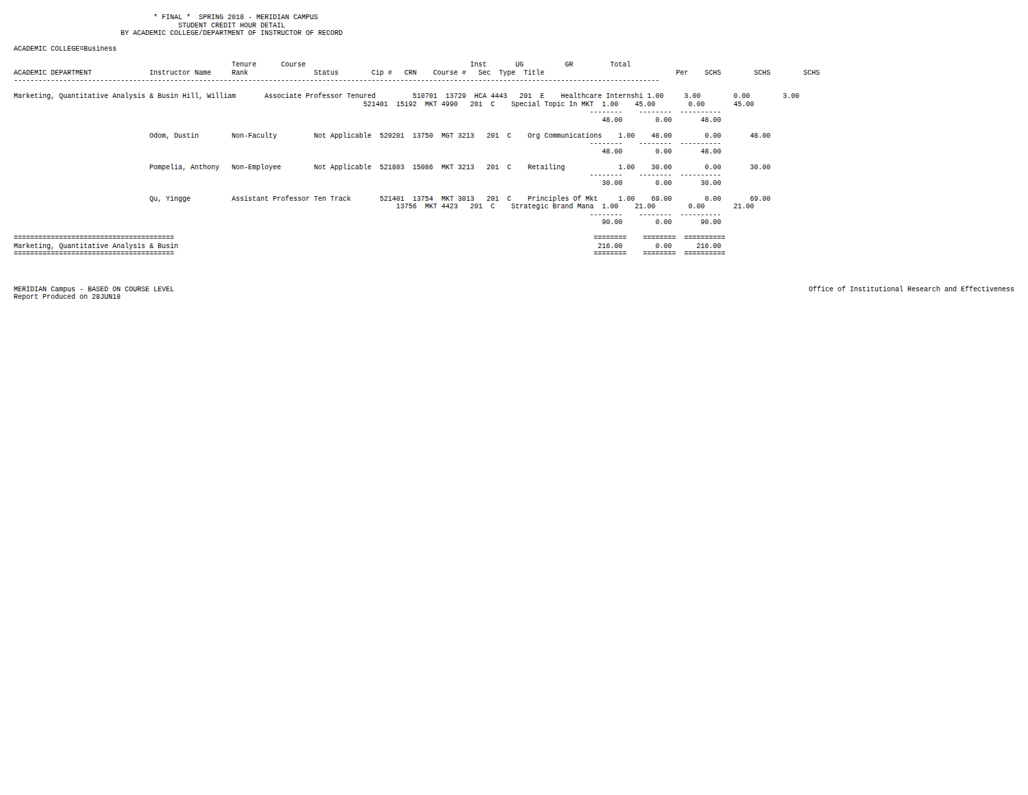* FINAL *  SPRING 2018 - MERIDIAN CAMPUS
                                        STUDENT CREDIT HOUR DETAIL
                          BY ACADEMIC COLLEGE/DEPARTMENT OF INSTRUCTOR OF RECORD

ACADEMIC COLLEGE=Business

                                                     Tenure      Course                                        Inst       UG          GR         Total
ACADEMIC DEPARTMENT              Instructor Name     Rank                Status        Cip #   CRN    Course #   Sec  Type  Title                                Per    SCHS        SCHS        SCHS
-------------------------------------------------------------------------------------------------------------------------------------------------------------

Marketing, Quantitative Analysis & Busin Hill, William       Associate Professor Tenured         510701  13729  HCA 4443   201  E    Healthcare Internshi 1.00     3.00        0.00        3.00
                                                                                     521401  15192  MKT 4990   201  C    Special Topic In MKT  1.00    45.00        0.00       45.00
                                                                                                                                            --------    --------  ----------
                                                                                                                                               48.00        0.00       48.00

                                 Odom, Dustin        Non-Faculty         Not Applicable  520201  13750  MGT 3213   201  C    Org Communications    1.00    48.00        0.00       48.00
                                                                                                                                            --------    --------  ----------
                                                                                                                                               48.00        0.00       48.00

                                 Pompelia, Anthony   Non-Employee        Not Applicable  521803  15086  MKT 3213   201  C    Retailing             1.00    30.00        0.00       30.00
                                                                                                                                            --------    --------  ----------
                                                                                                                                               30.00        0.00       30.00

                                 Qu, Yingge          Assistant Professor Ten Track       521401  13754  MKT 3013   201  C    Principles Of Mkt     1.00    69.00        0.00       69.00
                                                                                             13756  MKT 4423   201  C    Strategic Brand Mana  1.00    21.00        0.00       21.00
                                                                                                                                            --------    --------  ----------
                                                                                                                                               90.00        0.00       90.00

=======================================                                                                                                      ========    ========  ==========
Marketing, Quantitative Analysis & Busin                                                                                                      216.00        0.00      216.00
=======================================                                                                                                      ========    ========  ==========
MERIDIAN Campus - BASED ON COURSE LEVEL
Report Produced on 28JUN18
Office of Institutional Research and Effectiveness